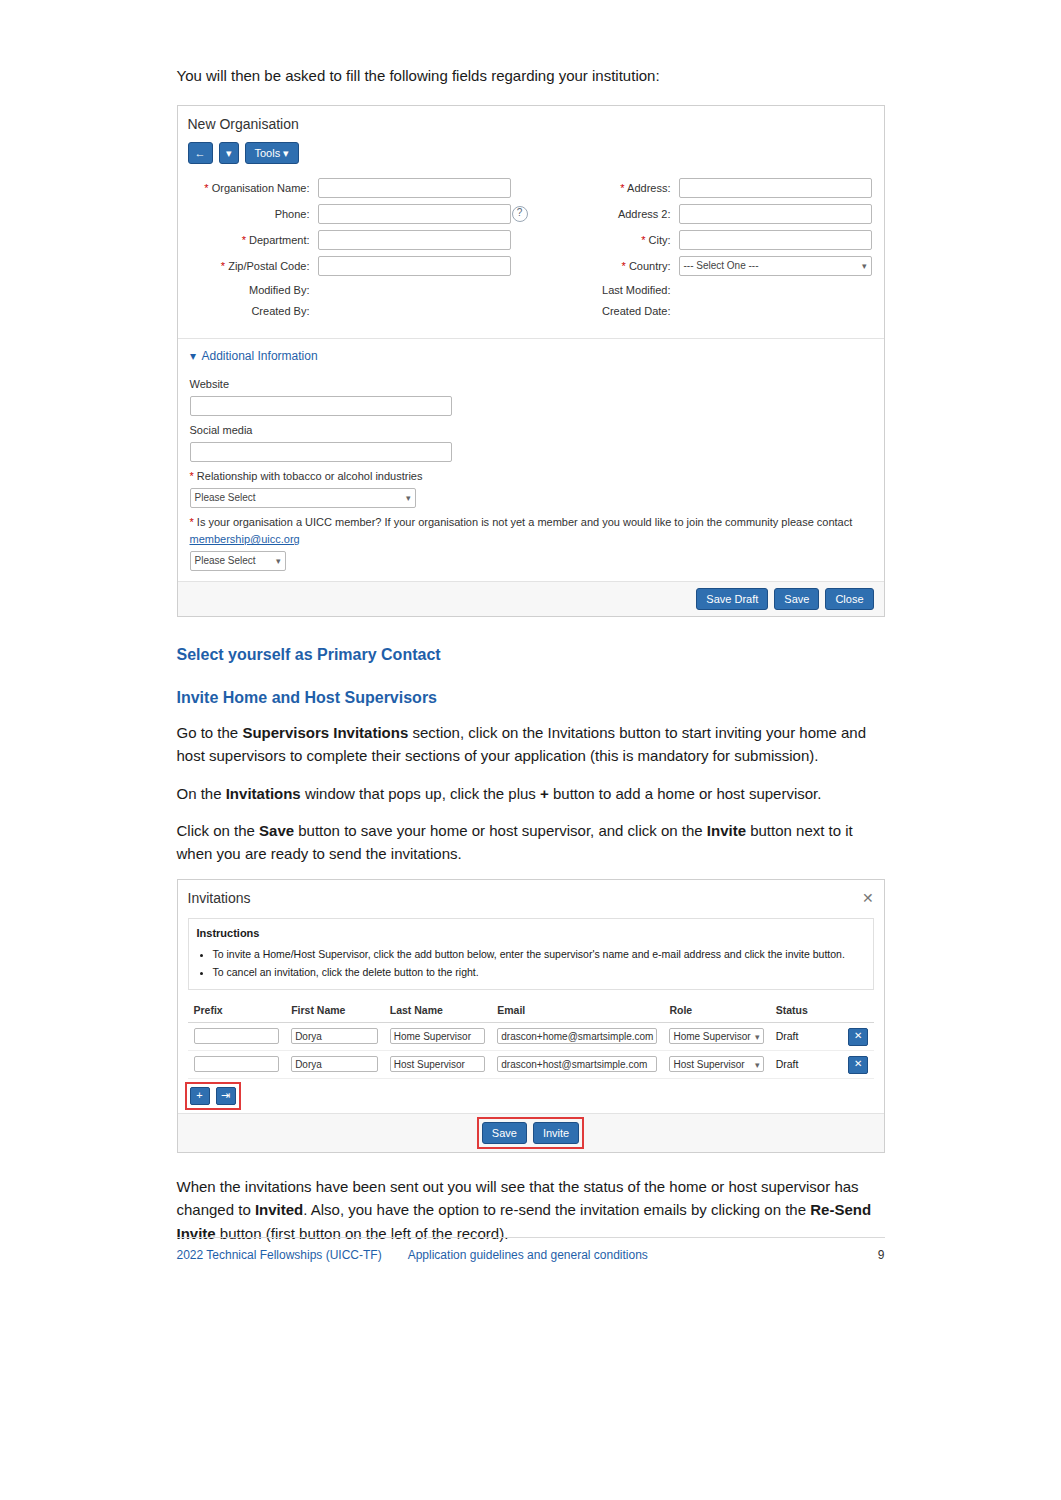You will then be asked to fill the following fields regarding your institution:
New Organisation
← Tools
Organisation Name:
Phone:
?
Department:
Zip/Postal Code:
Modified By:
Created By:
Address:
Address 2:
City:
Country:
--- Select One ---
Last Modified:
Created Date:
▾Additional Information
Website
Social media
Relationship with tobacco or alcohol industries
Please Select
Is your organisation a UICC member? If your organisation is not yet a member and you would like to join the community please contact membership@uicc.org
Please Select
Save Draft Save Close
Select yourself as Primary Contact
Invite Home and Host Supervisors
Go to the Supervisors Invitations section, click on the Invitations button to start inviting your home and host supervisors to complete their sections of your application (this is mandatory for submission).
On the Invitations window that pops up, click the plus + button to add a home or host supervisor.
Click on the Save button to save your home or host supervisor, and click on the Invite button next to it when you are ready to send the invitations.
Invitations✕
Instructions
To invite a Home/Host Supervisor, click the add button below, enter the supervisor's name and e-mail address and click the invite button.
To cancel an invitation, click the delete button to the right.
| Prefix | First Name | Last Name | Email | Role | Status | |
| --- | --- | --- | --- | --- | --- | --- |
| | Dorya | Home Supervisor | drascon+home@smartsimple.com | Home Supervisor | Draft | ✕ |
| | Dorya | Host Supervisor | drascon+host@smartsimple.com | Host Supervisor | Draft | ✕ |
+⇥
Save Invite
When the invitations have been sent out you will see that the status of the home or host supervisor has changed to Invited. Also, you have the option to re-send the invitation emails by clicking on the Re-Send Invite button (first button on the left of the record).
2022 Technical Fellowships (UICC-TF) Application guidelines and general conditions
9